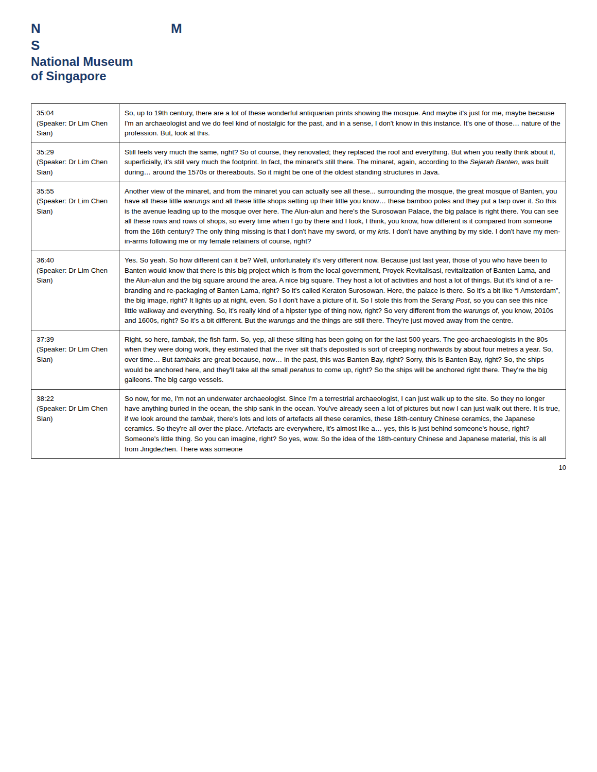N M
S
National Museum
of Singapore
| 35:04 (Speaker: Dr Lim Chen Sian) | So, up to 19th century, there are a lot of these wonderful antiquarian prints showing the mosque. And maybe it's just for me, maybe because I'm an archaeologist and we do feel kind of nostalgic for the past, and in a sense, I don't know in this instance. It's one of those… nature of the profession. But, look at this. |
| 35:29 (Speaker: Dr Lim Chen Sian) | Still feels very much the same, right? So of course, they renovated; they replaced the roof and everything. But when you really think about it, superficially, it's still very much the footprint. In fact, the minaret's still there. The minaret, again, according to the Sejarah Banten , was built during… around the 1570s or thereabouts. So it might be one of the oldest standing structures in Java. |
| 35:55 (Speaker: Dr Lim Chen Sian) | Another view of the minaret, and from the minaret you can actually see all these... surrounding the mosque, the great mosque of Banten, you have all these little warungs and all these little shops setting up their little you know… these bamboo poles and they put a tarp over it. So this is the avenue leading up to the mosque over here. The Alun-alun and here's the Surosowan Palace, the big palace is right there. You can see all these rows and rows of shops, so every time when I go by there and I look, I think, you know, how different is it compared from someone from the 16th century? The only thing missing is that I don't have my sword, or my kris . I don't have anything by my side. I don't have my men-in-arms following me or my female retainers of course, right? |
| 36:40 (Speaker: Dr Lim Chen Sian) | Yes. So yeah. So how different can it be? Well, unfortunately it's very different now. Because just last year, those of you who have been to Banten would know that there is this big project which is from the local government, Proyek Revitalisasi, revitalization of Banten Lama, and the Alun-alun and the big square around the area. A nice big square. They host a lot of activities and host a lot of things. But it's kind of a re-branding and re-packaging of Banten Lama, right? So it's called Keraton Surosowan. Here, the palace is there. So it's a bit like “I Amsterdam”, the big image, right? It lights up at night, even. So I don't have a picture of it. So I stole this from the Serang Post , so you can see this nice little walkway and everything. So, it's really kind of a hipster type of thing now, right? So very different from the warungs of, you know, 2010s and 1600s, right? So it's a bit different. But the warungs and the things are still there. They're just moved away from the centre. |
| 37:39 (Speaker: Dr Lim Chen Sian) | Right, so here, tambak , the fish farm. So, yep, all these silting has been going on for the last 500 years. The geo-archaeologists in the 80s when they were doing work, they estimated that the river silt that's deposited is sort of creeping northwards by about four metres a year. So, over time… But tambaks are great because, now… in the past, this was Banten Bay, right? Sorry, this is Banten Bay, right? So, the ships would be anchored here, and they'll take all the small perahus to come up, right? So the ships will be anchored right there. They're the big galleons. The big cargo vessels. |
| 38:22 (Speaker: Dr Lim Chen Sian) | So now, for me, I'm not an underwater archaeologist. Since I'm a terrestrial archaeologist, I can just walk up to the site. So they no longer have anything buried in the ocean, the ship sank in the ocean. You've already seen a lot of pictures but now I can just walk out there. It is true, if we look around the tambak , there's lots and lots of artefacts all these ceramics, these 18th-century Chinese ceramics, the Japanese ceramics. So they're all over the place. Artefacts are everywhere, it's almost like a… yes, this is just behind someone's house, right? Someone's little thing. So you can imagine, right? So yes, wow. So the idea of the 18th-century Chinese and Japanese material, this is all from Jingdezhen. There was someone |
10